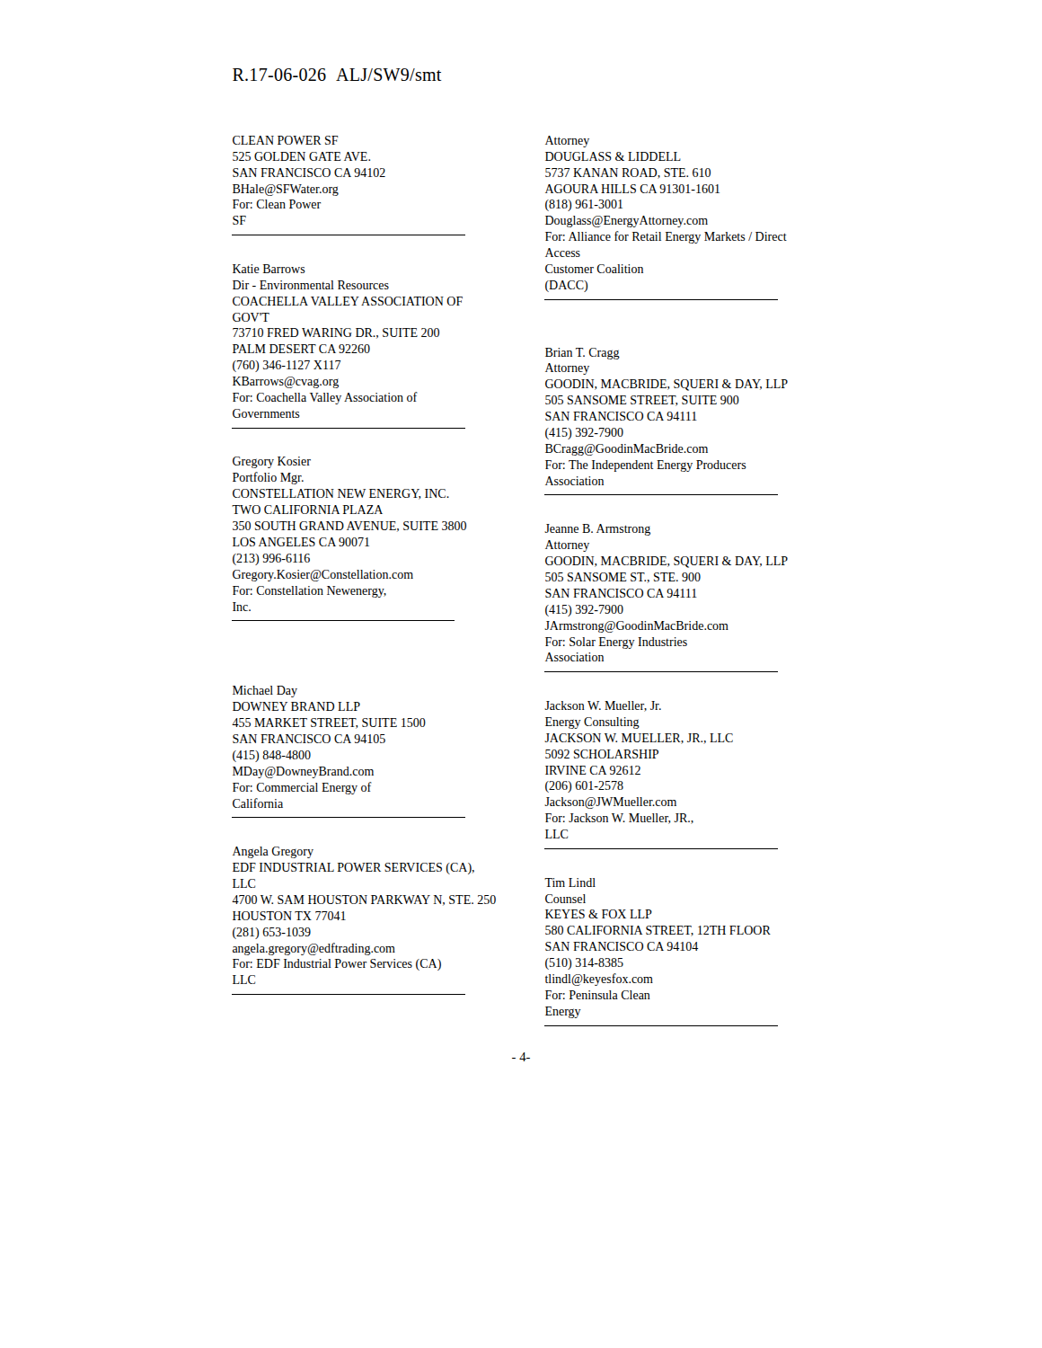R.17-06-026 ALJ/SW9/smt
CLEAN POWER SF
525 GOLDEN GATE AVE.
SAN FRANCISCO CA 94102
BHale@SFWater.org
For: Clean Power
SF
Katie Barrows
Dir - Environmental Resources
COACHELLA VALLEY ASSOCIATION OF GOV'T
73710 FRED WARING DR., SUITE 200
PALM DESERT CA 92260
(760) 346-1127 X117
KBarrows@cvag.org
For: Coachella Valley Association of
Governments
Gregory Kosier
Portfolio Mgr.
CONSTELLATION NEW ENERGY, INC.
TWO CALIFORNIA PLAZA
350 SOUTH GRAND AVENUE, SUITE 3800
LOS ANGELES CA 90071
(213) 996-6116
Gregory.Kosier@Constellation.com
For: Constellation Newenergy,
Inc.
Michael Day
DOWNEY BRAND LLP
455 MARKET STREET, SUITE 1500
SAN FRANCISCO CA 94105
(415) 848-4800
MDay@DowneyBrand.com
For: Commercial Energy of
California
Angela Gregory
EDF INDUSTRIAL POWER SERVICES (CA), LLC
4700 W. SAM HOUSTON PARKWAY N, STE. 250
HOUSTON TX 77041
(281) 653-1039
angela.gregory@edftrading.com
For: EDF Industrial Power Services (CA)
LLC
Attorney
DOUGLASS & LIDDELL
5737 KANAN ROAD, STE. 610
AGOURA HILLS CA 91301-1601
(818) 961-3001
Douglass@EnergyAttorney.com
For: Alliance for Retail Energy Markets / Direct Access
Customer Coalition
(DACC)
Brian T. Cragg
Attorney
GOODIN, MACBRIDE, SQUERI & DAY, LLP
505 SANSOME STREET, SUITE 900
SAN FRANCISCO CA 94111
(415) 392-7900
BCragg@GoodinMacBride.com
For: The Independent Energy Producers
Association
Jeanne B. Armstrong
Attorney
GOODIN, MACBRIDE, SQUERI & DAY, LLP
505 SANSOME ST., STE. 900
SAN FRANCISCO CA 94111
(415) 392-7900
JArmstrong@GoodinMacBride.com
For: Solar Energy Industries
Association
Jackson W. Mueller, Jr.
Energy Consulting
JACKSON W. MUELLER, JR., LLC
5092 SCHOLARSHIP
IRVINE CA 92612
(206) 601-2578
Jackson@JWMueller.com
For: Jackson W. Mueller, JR.,
LLC
Tim Lindl
Counsel
KEYES & FOX LLP
580 CALIFORNIA STREET, 12TH FLOOR
SAN FRANCISCO CA 94104
(510) 314-8385
tlindl@keyesfox.com
For: Peninsula Clean
Energy
- 4-